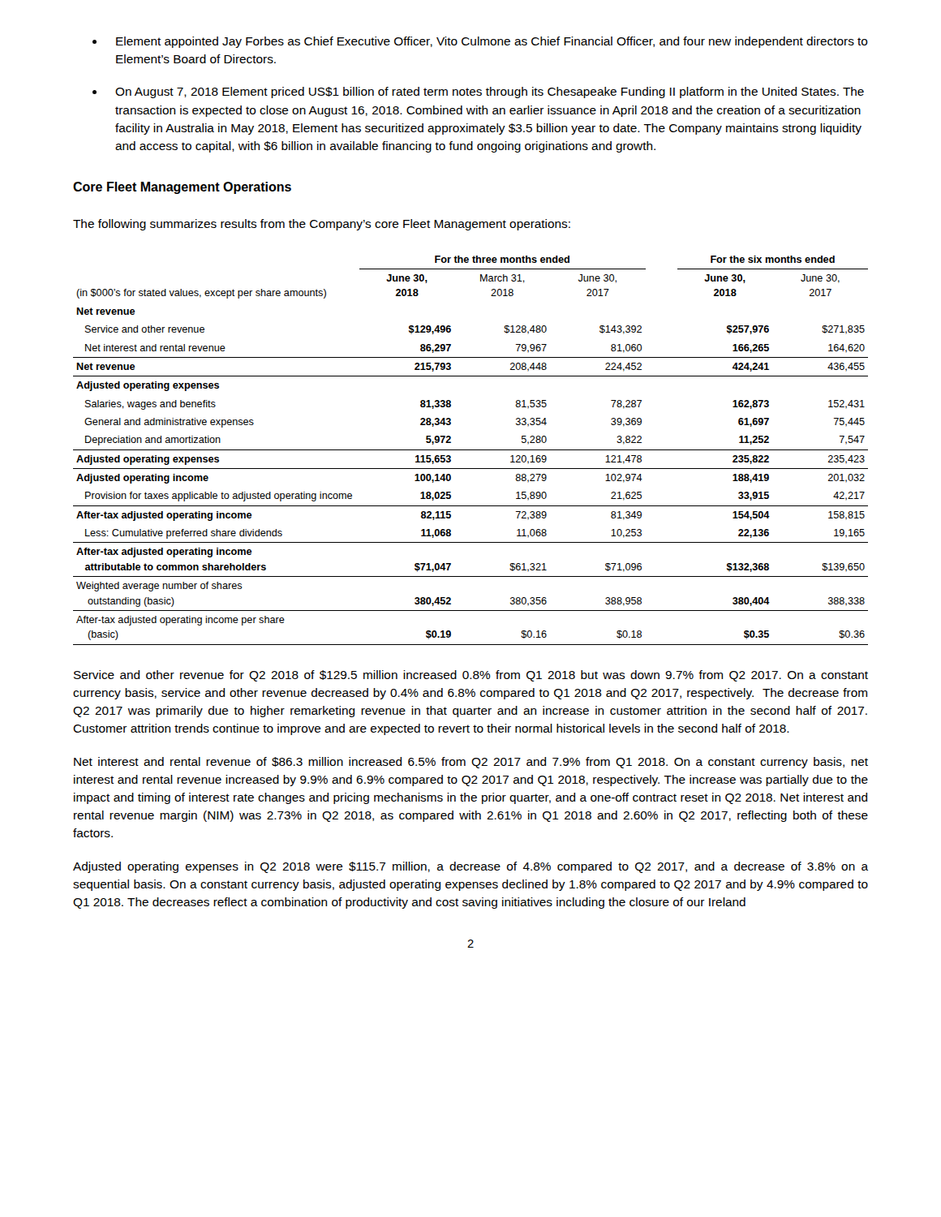Element appointed Jay Forbes as Chief Executive Officer, Vito Culmone as Chief Financial Officer, and four new independent directors to Element’s Board of Directors.
On August 7, 2018 Element priced US$1 billion of rated term notes through its Chesapeake Funding II platform in the United States. The transaction is expected to close on August 16, 2018. Combined with an earlier issuance in April 2018 and the creation of a securitization facility in Australia in May 2018, Element has securitized approximately $3.5 billion year to date. The Company maintains strong liquidity and access to capital, with $6 billion in available financing to fund ongoing originations and growth.
Core Fleet Management Operations
The following summarizes results from the Company’s core Fleet Management operations:
| | For the three months ended | | For the six months ended |
| (in $000’s for stated values, except per share amounts) | June 30, 2018 | March 31, 2018 | June 30, 2017 | | June 30, 2018 | June 30, 2017 |
| Net revenue | | | | | | |
| Service and other revenue | $129,496 | $128,480 | $143,392 | | $257,976 | $271,835 |
| Net interest and rental revenue | 86,297 | 79,967 | 81,060 | | 166,265 | 164,620 |
| Net revenue | 215,793 | 208,448 | 224,452 | | 424,241 | 436,455 |
| Adjusted operating expenses | | | | | | |
| Salaries, wages and benefits | 81,338 | 81,535 | 78,287 | | 162,873 | 152,431 |
| General and administrative expenses | 28,343 | 33,354 | 39,369 | | 61,697 | 75,445 |
| Depreciation and amortization | 5,972 | 5,280 | 3,822 | | 11,252 | 7,547 |
| Adjusted operating expenses | 115,653 | 120,169 | 121,478 | | 235,822 | 235,423 |
| Adjusted operating income | 100,140 | 88,279 | 102,974 | | 188,419 | 201,032 |
| Provision for taxes applicable to adjusted operating income | 18,025 | 15,890 | 21,625 | | 33,915 | 42,217 |
| After-tax adjusted operating income | 82,115 | 72,389 | 81,349 | | 154,504 | 158,815 |
| Less: Cumulative preferred share dividends | 11,068 | 11,068 | 10,253 | | 22,136 | 19,165 |
| After-tax adjusted operating income attributable to common shareholders | $71,047 | $61,321 | $71,096 | | $132,368 | $139,650 |
| Weighted average number of shares outstanding (basic) | 380,452 | 380,356 | 388,958 | | 380,404 | 388,338 |
| After-tax adjusted operating income per share (basic) | $0.19 | $0.16 | $0.18 | | $0.35 | $0.36 |
Service and other revenue for Q2 2018 of $129.5 million increased 0.8% from Q1 2018 but was down 9.7% from Q2 2017. On a constant currency basis, service and other revenue decreased by 0.4% and 6.8% compared to Q1 2018 and Q2 2017, respectively. The decrease from Q2 2017 was primarily due to higher remarketing revenue in that quarter and an increase in customer attrition in the second half of 2017. Customer attrition trends continue to improve and are expected to revert to their normal historical levels in the second half of 2018.
Net interest and rental revenue of $86.3 million increased 6.5% from Q2 2017 and 7.9% from Q1 2018. On a constant currency basis, net interest and rental revenue increased by 9.9% and 6.9% compared to Q2 2017 and Q1 2018, respectively. The increase was partially due to the impact and timing of interest rate changes and pricing mechanisms in the prior quarter, and a one-off contract reset in Q2 2018. Net interest and rental revenue margin (NIM) was 2.73% in Q2 2018, as compared with 2.61% in Q1 2018 and 2.60% in Q2 2017, reflecting both of these factors.
Adjusted operating expenses in Q2 2018 were $115.7 million, a decrease of 4.8% compared to Q2 2017, and a decrease of 3.8% on a sequential basis. On a constant currency basis, adjusted operating expenses declined by 1.8% compared to Q2 2017 and by 4.9% compared to Q1 2018. The decreases reflect a combination of productivity and cost saving initiatives including the closure of our Ireland
2